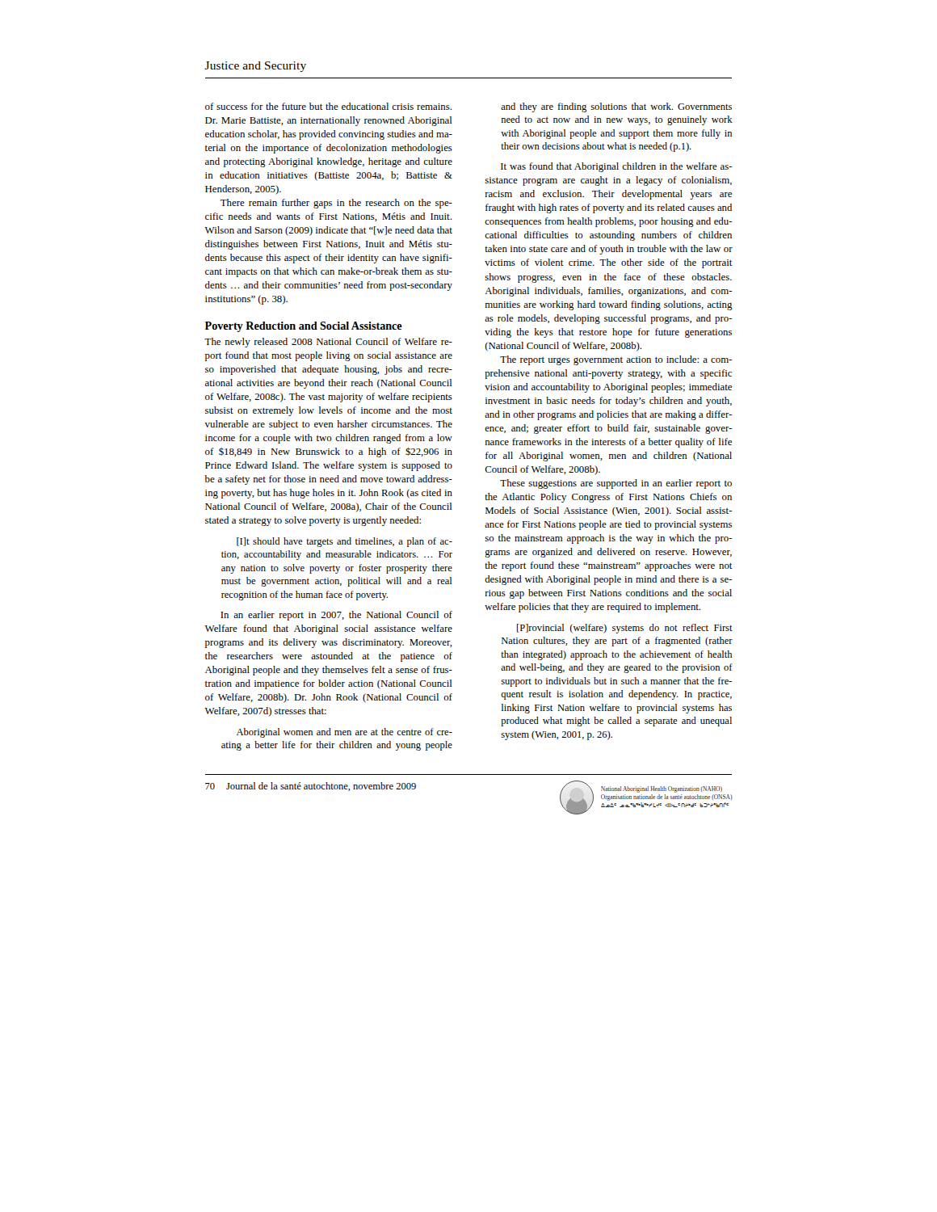Justice and Security
of success for the future but the educational crisis remains. Dr. Marie Battiste, an internationally renowned Aboriginal education scholar, has provided convincing studies and material on the importance of decolonization methodologies and protecting Aboriginal knowledge, heritage and culture in education initiatives (Battiste 2004a, b; Battiste & Henderson, 2005).
There remain further gaps in the research on the specific needs and wants of First Nations, Métis and Inuit. Wilson and Sarson (2009) indicate that “[w]e need data that distinguishes between First Nations, Inuit and Métis students because this aspect of their identity can have significant impacts on that which can make-or-break them as students … and their communities’ need from post-secondary institutions” (p. 38).
Poverty Reduction and Social Assistance
The newly released 2008 National Council of Welfare report found that most people living on social assistance are so impoverished that adequate housing, jobs and recreational activities are beyond their reach (National Council of Welfare, 2008c). The vast majority of welfare recipients subsist on extremely low levels of income and the most vulnerable are subject to even harsher circumstances. The income for a couple with two children ranged from a low of $18,849 in New Brunswick to a high of $22,906 in Prince Edward Island. The welfare system is supposed to be a safety net for those in need and move toward addressing poverty, but has huge holes in it. John Rook (as cited in National Council of Welfare, 2008a), Chair of the Council stated a strategy to solve poverty is urgently needed:
[I]t should have targets and timelines, a plan of action, accountability and measurable indicators. … For any nation to solve poverty or foster prosperity there must be government action, political will and a real recognition of the human face of poverty.
In an earlier report in 2007, the National Council of Welfare found that Aboriginal social assistance welfare programs and its delivery was discriminatory. Moreover, the researchers were astounded at the patience of Aboriginal people and they themselves felt a sense of frustration and impatience for bolder action (National Council of Welfare, 2008b). Dr. John Rook (National Council of Welfare, 2007d) stresses that:
Aboriginal women and men are at the centre of creating a better life for their children and young people and they are finding solutions that work. Governments need to act now and in new ways, to genuinely work with Aboriginal people and support them more fully in their own decisions about what is needed (p.1).
It was found that Aboriginal children in the welfare assistance program are caught in a legacy of colonialism, racism and exclusion. Their developmental years are fraught with high rates of poverty and its related causes and consequences from health problems, poor housing and educational difficulties to astounding numbers of children taken into state care and of youth in trouble with the law or victims of violent crime. The other side of the portrait shows progress, even in the face of these obstacles. Aboriginal individuals, families, organizations, and communities are working hard toward finding solutions, acting as role models, developing successful programs, and providing the keys that restore hope for future generations (National Council of Welfare, 2008b).
The report urges government action to include: a comprehensive national anti-poverty strategy, with a specific vision and accountability to Aboriginal peoples; immediate investment in basic needs for today’s children and youth, and in other programs and policies that are making a difference, and; greater effort to build fair, sustainable governance frameworks in the interests of a better quality of life for all Aboriginal women, men and children (National Council of Welfare, 2008b).
These suggestions are supported in an earlier report to the Atlantic Policy Congress of First Nations Chiefs on Models of Social Assistance (Wien, 2001). Social assistance for First Nations people are tied to provincial systems so the mainstream approach is the way in which the programs are organized and delivered on reserve. However, the report found these “mainstream” approaches were not designed with Aboriginal people in mind and there is a serious gap between First Nations conditions and the social welfare policies that they are required to implement.
[P]rovincial (welfare) systems do not reflect First Nation cultures, they are part of a fragmented (rather than integrated) approach to the achievement of health and well-being, and they are geared to the provision of support to individuals but in such a manner that the frequent result is isolation and dependency. In practice, linking First Nation welfare to provincial systems has produced what might be called a separate and unequal system (Wien, 2001, p. 26).
70 Journal de la santé autochtone, novembre 2009
National Aboriginal Health Organization (NAHO)
Organisation nationale de la santé autochtone (ONSA)
ᐃᓄᐃᑦ ᓄᓇᖃᖅᑳᖅᓯᒪᔪᑦ ᐊᐅᓚᑦᑎᔨᒃᑯᑦ ᑲᑐᔾᔨᖃᑎᒌᑦ